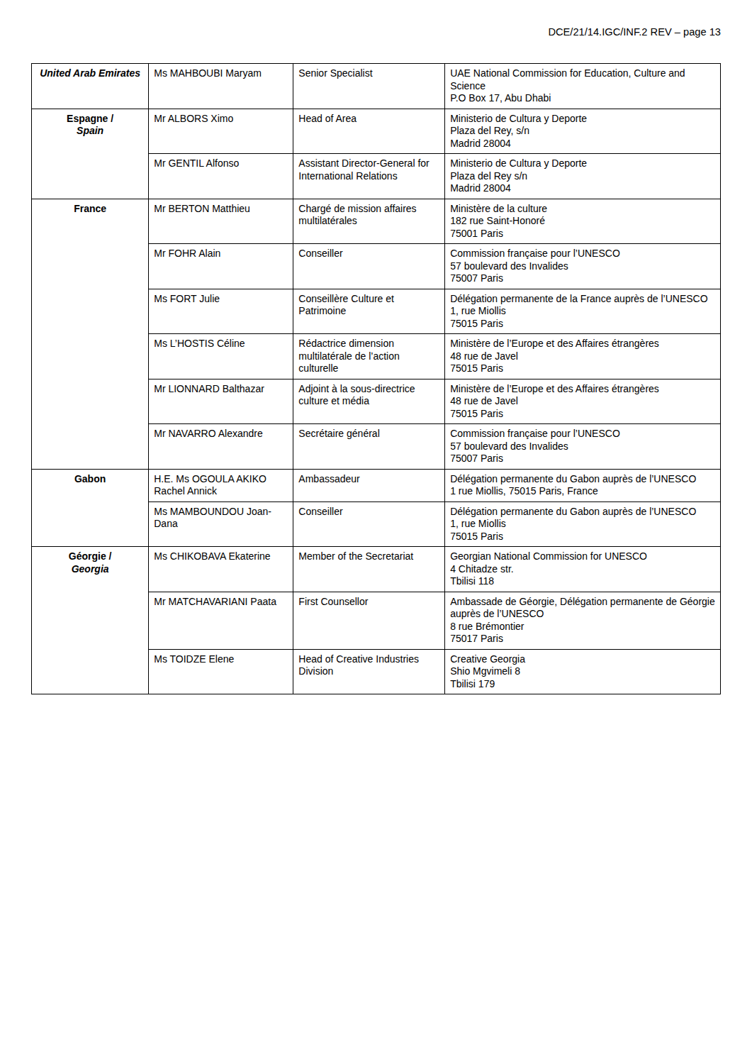DCE/21/14.IGC/INF.2 REV – page 13
| United Arab Emirates | Ms MAHBOUBI Maryam | Senior Specialist | UAE National Commission for Education, Culture and Science P.O Box 17, Abu Dhabi |
| Espagne / Spain | Mr ALBORS Ximo | Head of Area | Ministerio de Cultura y Deporte Plaza del Rey, s/n Madrid 28004 |
| Mr GENTIL Alfonso | Assistant Director-General for International Relations | Ministerio de Cultura y Deporte Plaza del Rey s/n Madrid 28004 |
| France | Mr BERTON Matthieu | Chargé de mission affaires multilatérales | Ministère de la culture 182 rue Saint-Honoré 75001 Paris |
| Mr FOHR Alain | Conseiller | Commission française pour l’UNESCO 57 boulevard des Invalides 75007 Paris |
| Ms FORT Julie | Conseillère Culture et Patrimoine | Délégation permanente de la France auprès de l’UNESCO 1, rue Miollis 75015 Paris |
| Ms L’HOSTIS Céline | Rédactrice dimension multilatérale de l’action culturelle | Ministère de l’Europe et des Affaires étrangères 48 rue de Javel 75015 Paris |
| Mr LIONNARD Balthazar | Adjoint à la sous-directrice culture et média | Ministère de l’Europe et des Affaires étrangères 48 rue de Javel 75015 Paris |
| Mr NAVARRO Alexandre | Secrétaire général | Commission française pour l’UNESCO 57 boulevard des Invalides 75007 Paris |
| Gabon | H.E. Ms OGOULA AKIKO Rachel Annick | Ambassadeur | Délégation permanente du Gabon auprès de l’UNESCO 1 rue Miollis, 75015 Paris, France |
| Ms MAMBOUNDOU Joan-Dana | Conseiller | Délégation permanente du Gabon auprès de l’UNESCO 1, rue Miollis 75015 Paris |
| Géorgie / Georgia | Ms CHIKOBAVA Ekaterine | Member of the Secretariat | Georgian National Commission for UNESCO 4 Chitadze str. Tbilisi 118 |
| Mr MATCHAVARIANI Paata | First Counsellor | Ambassade de Géorgie, Délégation permanente de Géorgie auprès de l’UNESCO 8 rue Brémontier 75017 Paris |
| Ms TOIDZE Elene | Head of Creative Industries Division | Creative Georgia Shio Mgvimeli 8 Tbilisi 179 |